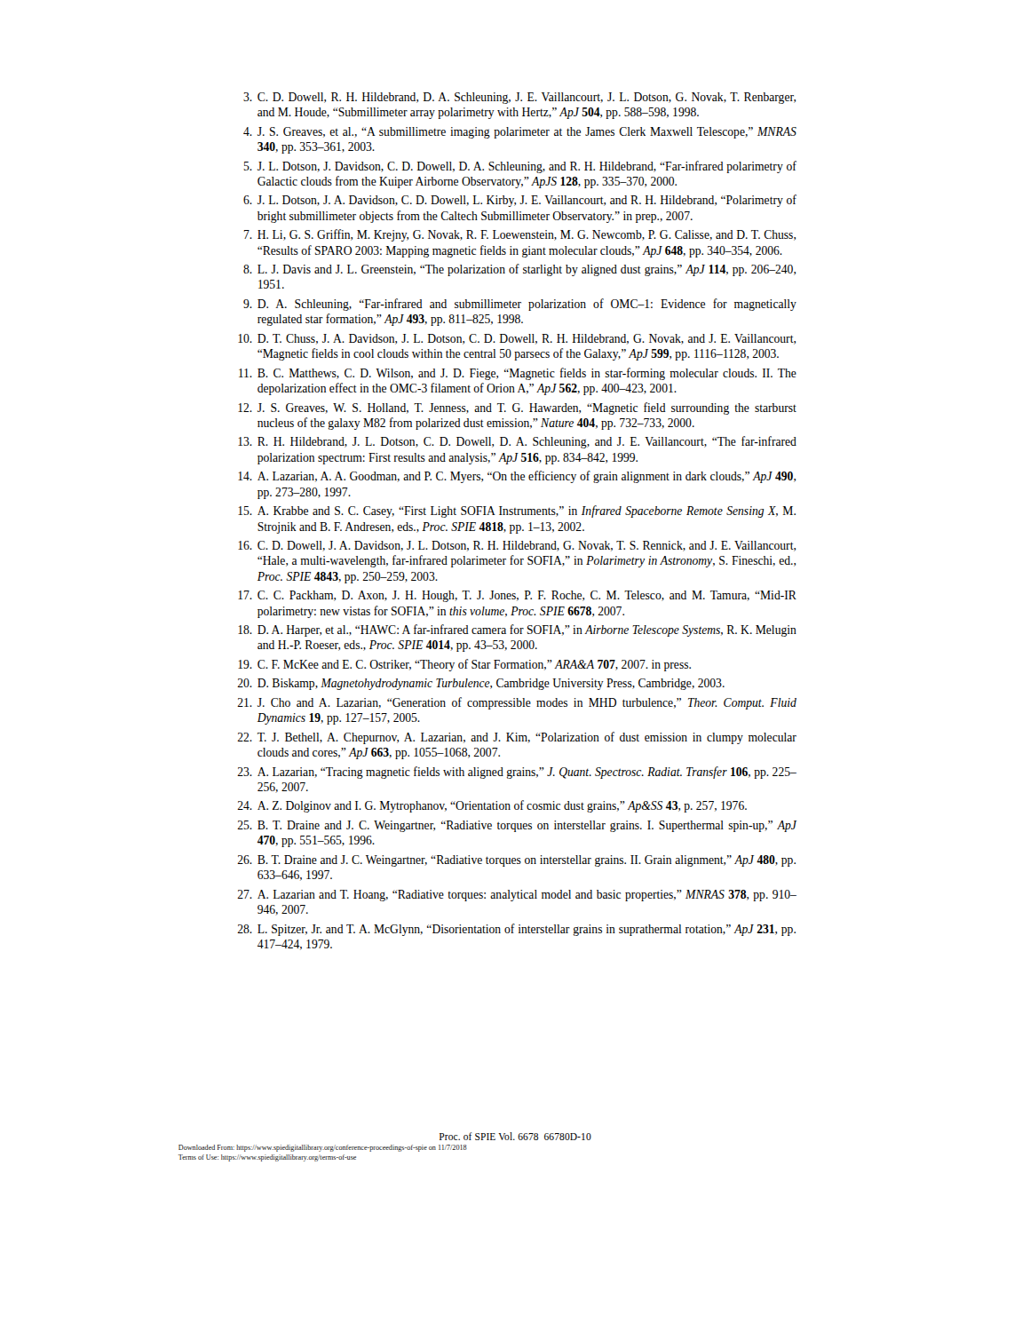3. C. D. Dowell, R. H. Hildebrand, D. A. Schleuning, J. E. Vaillancourt, J. L. Dotson, G. Novak, T. Renbarger, and M. Houde, “Submillimeter array polarimetry with Hertz,” ApJ 504, pp. 588–598, 1998.
4. J. S. Greaves, et al., “A submillimetre imaging polarimeter at the James Clerk Maxwell Telescope,” MNRAS 340, pp. 353–361, 2003.
5. J. L. Dotson, J. Davidson, C. D. Dowell, D. A. Schleuning, and R. H. Hildebrand, “Far-infrared polarimetry of Galactic clouds from the Kuiper Airborne Observatory,” ApJS 128, pp. 335–370, 2000.
6. J. L. Dotson, J. A. Davidson, C. D. Dowell, L. Kirby, J. E. Vaillancourt, and R. H. Hildebrand, “Polarimetry of bright submillimeter objects from the Caltech Submillimeter Observatory.” in prep., 2007.
7. H. Li, G. S. Griffin, M. Krejny, G. Novak, R. F. Loewenstein, M. G. Newcomb, P. G. Calisse, and D. T. Chuss, “Results of SPARO 2003: Mapping magnetic fields in giant molecular clouds,” ApJ 648, pp. 340–354, 2006.
8. L. J. Davis and J. L. Greenstein, “The polarization of starlight by aligned dust grains,” ApJ 114, pp. 206–240, 1951.
9. D. A. Schleuning, “Far-infrared and submillimeter polarization of OMC–1: Evidence for magnetically regulated star formation,” ApJ 493, pp. 811–825, 1998.
10. D. T. Chuss, J. A. Davidson, J. L. Dotson, C. D. Dowell, R. H. Hildebrand, G. Novak, and J. E. Vaillancourt, “Magnetic fields in cool clouds within the central 50 parsecs of the Galaxy,” ApJ 599, pp. 1116–1128, 2003.
11. B. C. Matthews, C. D. Wilson, and J. D. Fiege, “Magnetic fields in star-forming molecular clouds. II. The depolarization effect in the OMC-3 filament of Orion A,” ApJ 562, pp. 400–423, 2001.
12. J. S. Greaves, W. S. Holland, T. Jenness, and T. G. Hawarden, “Magnetic field surrounding the starburst nucleus of the galaxy M82 from polarized dust emission,” Nature 404, pp. 732–733, 2000.
13. R. H. Hildebrand, J. L. Dotson, C. D. Dowell, D. A. Schleuning, and J. E. Vaillancourt, “The far-infrared polarization spectrum: First results and analysis,” ApJ 516, pp. 834–842, 1999.
14. A. Lazarian, A. A. Goodman, and P. C. Myers, “On the efficiency of grain alignment in dark clouds,” ApJ 490, pp. 273–280, 1997.
15. A. Krabbe and S. C. Casey, “First Light SOFIA Instruments,” in Infrared Spaceborne Remote Sensing X, M. Strojnik and B. F. Andresen, eds., Proc. SPIE 4818, pp. 1–13, 2002.
16. C. D. Dowell, J. A. Davidson, J. L. Dotson, R. H. Hildebrand, G. Novak, T. S. Rennick, and J. E. Vaillancourt, “Hale, a multi-wavelength, far-infrared polarimeter for SOFIA,” in Polarimetry in Astronomy, S. Fineschi, ed., Proc. SPIE 4843, pp. 250–259, 2003.
17. C. C. Packham, D. Axon, J. H. Hough, T. J. Jones, P. F. Roche, C. M. Telesco, and M. Tamura, “Mid-IR polarimetry: new vistas for SOFIA,” in this volume, Proc. SPIE 6678, 2007.
18. D. A. Harper, et al., “HAWC: A far-infrared camera for SOFIA,” in Airborne Telescope Systems, R. K. Melugin and H.-P. Roeser, eds., Proc. SPIE 4014, pp. 43–53, 2000.
19. C. F. McKee and E. C. Ostriker, “Theory of Star Formation,” ARA&A 707, 2007. in press.
20. D. Biskamp, Magnetohydrodynamic Turbulence, Cambridge University Press, Cambridge, 2003.
21. J. Cho and A. Lazarian, “Generation of compressible modes in MHD turbulence,” Theor. Comput. Fluid Dynamics 19, pp. 127–157, 2005.
22. T. J. Bethell, A. Chepurnov, A. Lazarian, and J. Kim, “Polarization of dust emission in clumpy molecular clouds and cores,” ApJ 663, pp. 1055–1068, 2007.
23. A. Lazarian, “Tracing magnetic fields with aligned grains,” J. Quant. Spectrosc. Radiat. Transfer 106, pp. 225–256, 2007.
24. A. Z. Dolginov and I. G. Mytrophanov, “Orientation of cosmic dust grains,” Ap&SS 43, p. 257, 1976.
25. B. T. Draine and J. C. Weingartner, “Radiative torques on interstellar grains. I. Superthermal spin-up,” ApJ 470, pp. 551–565, 1996.
26. B. T. Draine and J. C. Weingartner, “Radiative torques on interstellar grains. II. Grain alignment,” ApJ 480, pp. 633–646, 1997.
27. A. Lazarian and T. Hoang, “Radiative torques: analytical model and basic properties,” MNRAS 378, pp. 910–946, 2007.
28. L. Spitzer, Jr. and T. A. McGlynn, “Disorientation of interstellar grains in suprathermal rotation,” ApJ 231, pp. 417–424, 1979.
Proc. of SPIE Vol. 6678 66780D-10
Downloaded From: https://www.spiedigitallibrary.org/conference-proceedings-of-spie on 11/7/2018
Terms of Use: https://www.spiedigitallibrary.org/terms-of-use